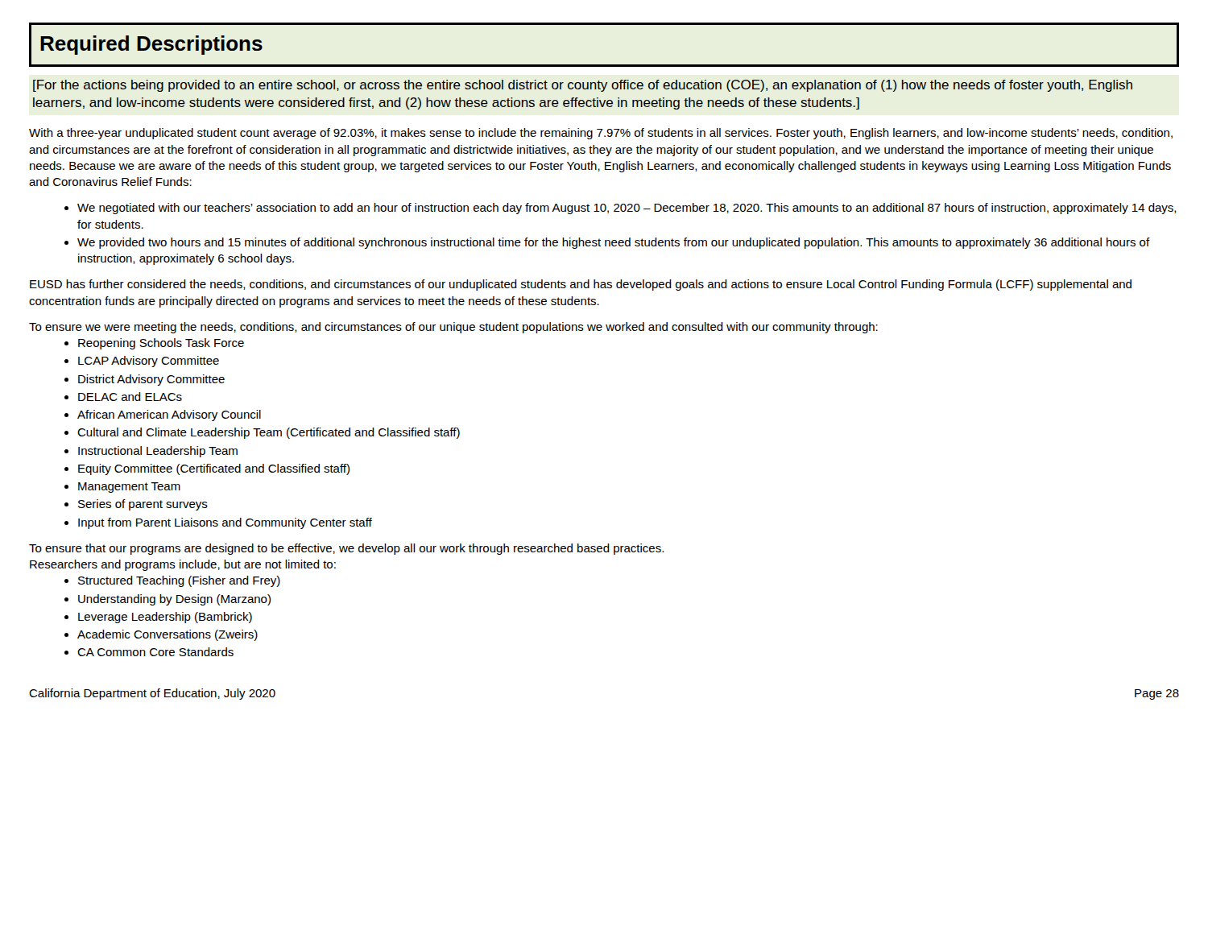Required Descriptions
[For the actions being provided to an entire school, or across the entire school district or county office of education (COE), an explanation of (1) how the needs of foster youth, English learners, and low-income students were considered first, and (2) how these actions are effective in meeting the needs of these students.]
With a three-year unduplicated student count average of 92.03%, it makes sense to include the remaining 7.97% of students in all services. Foster youth, English learners, and low-income students’ needs, condition, and circumstances are at the forefront of consideration in all programmatic and districtwide initiatives, as they are the majority of our student population, and we understand the importance of meeting their unique needs. Because we are aware of the needs of this student group, we targeted services to our Foster Youth, English Learners, and economically challenged students in keyways using Learning Loss Mitigation Funds and Coronavirus Relief Funds:
We negotiated with our teachers’ association to add an hour of instruction each day from August 10, 2020 – December 18, 2020. This amounts to an additional 87 hours of instruction, approximately 14 days, for students.
We provided two hours and 15 minutes of additional synchronous instructional time for the highest need students from our unduplicated population. This amounts to approximately 36 additional hours of instruction, approximately 6 school days.
EUSD has further considered the needs, conditions, and circumstances of our unduplicated students and has developed goals and actions to ensure Local Control Funding Formula (LCFF) supplemental and concentration funds are principally directed on programs and services to meet the needs of these students.
To ensure we were meeting the needs, conditions, and circumstances of our unique student populations we worked and consulted with our community through:
Reopening Schools Task Force
LCAP Advisory Committee
District Advisory Committee
DELAC and ELACs
African American Advisory Council
Cultural and Climate Leadership Team (Certificated and Classified staff)
Instructional Leadership Team
Equity Committee (Certificated and Classified staff)
Management Team
Series of parent surveys
Input from Parent Liaisons and Community Center staff
To ensure that our programs are designed to be effective, we develop all our work through researched based practices.
Researchers and programs include, but are not limited to:
Structured Teaching (Fisher and Frey)
Understanding by Design (Marzano)
Leverage Leadership (Bambrick)
Academic Conversations (Zweirs)
CA Common Core Standards
California Department of Education, July 2020 Page 28